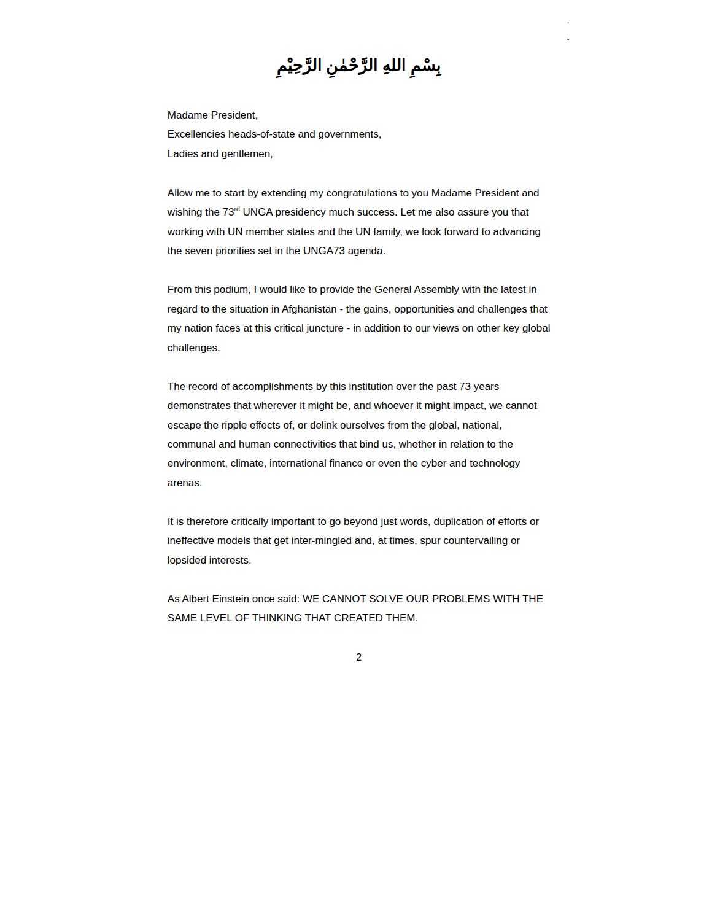. ˇ
بِسْمِ اللهِ الرَّحْمٰنِ الرَّحِيْمِ
Madame President,
Excellencies heads-of-state and governments,
Ladies and gentlemen,
Allow me to start by extending my congratulations to you Madame President and wishing the 73rd UNGA presidency much success. Let me also assure you that working with UN member states and the UN family, we look forward to advancing the seven priorities set in the UNGA73 agenda.
From this podium, I would like to provide the General Assembly with the latest in regard to the situation in Afghanistan - the gains, opportunities and challenges that my nation faces at this critical juncture - in addition to our views on other key global challenges.
The record of accomplishments by this institution over the past 73 years demonstrates that wherever it might be, and whoever it might impact, we cannot escape the ripple effects of, or delink ourselves from the global, national, communal and human connectivities that bind us, whether in relation to the environment, climate, international finance or even the cyber and technology arenas.
It is therefore critically important to go beyond just words, duplication of efforts or ineffective models that get inter-mingled and, at times, spur countervailing or lopsided interests.
As Albert Einstein once said: WE CANNOT SOLVE OUR PROBLEMS WITH THE SAME LEVEL OF THINKING THAT CREATED THEM.
2